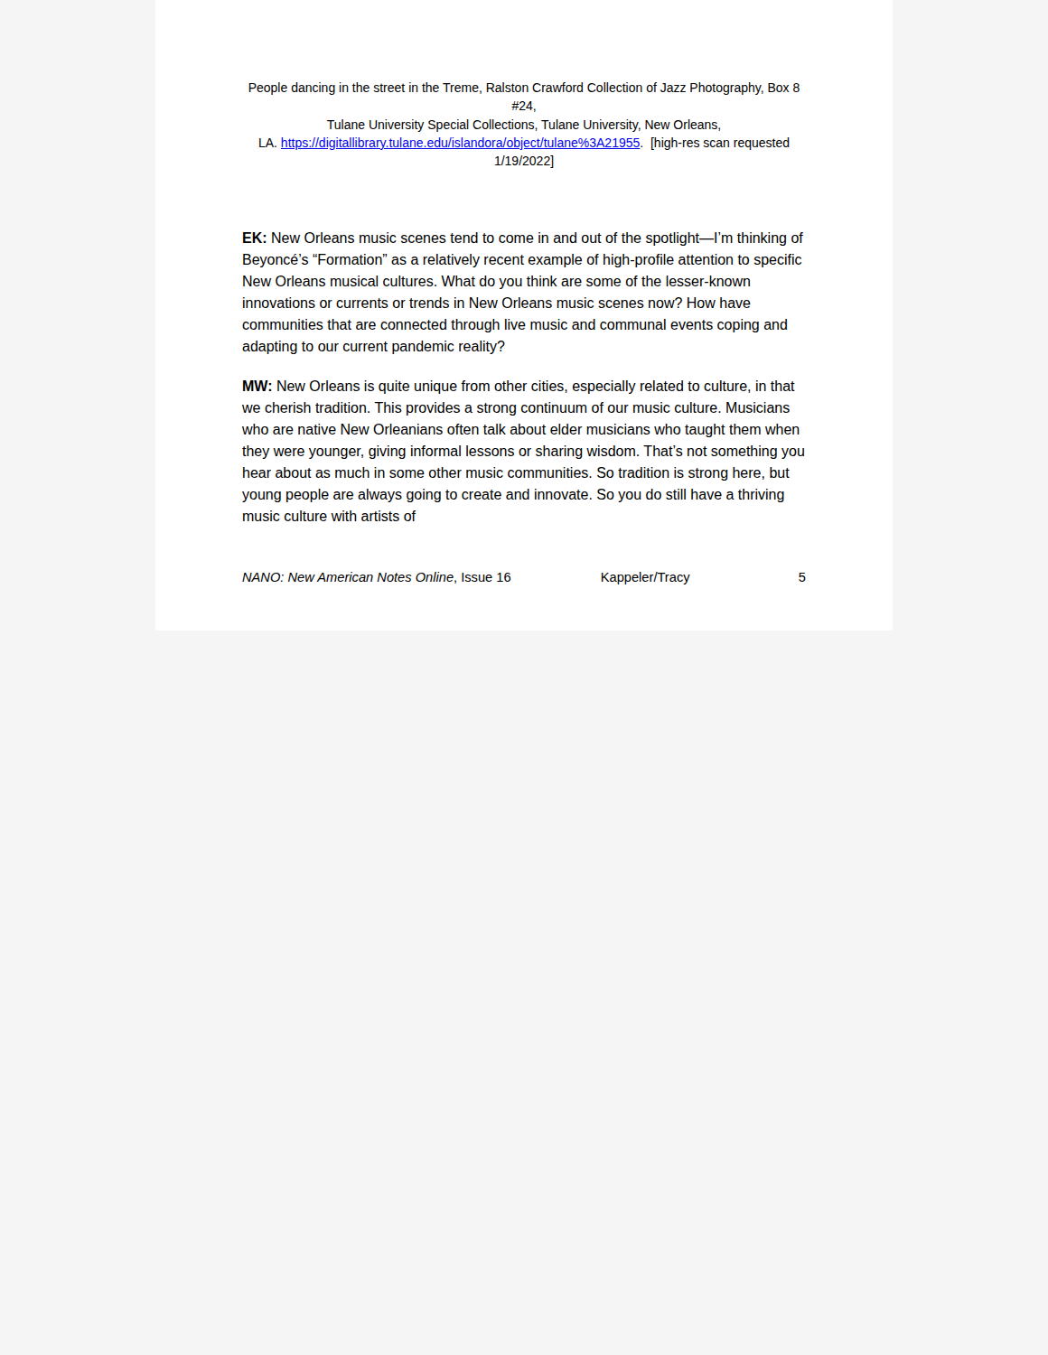People dancing in the street in the Treme, Ralston Crawford Collection of Jazz Photography, Box 8 #24,
Tulane University Special Collections, Tulane University, New Orleans,
LA. https://digitallibrary.tulane.edu/islandora/object/tulane%3A21955. [high-res scan requested
1/19/2022]
EK: New Orleans music scenes tend to come in and out of the spotlight—I’m thinking of Beyoncé’s “Formation” as a relatively recent example of high-profile attention to specific New Orleans musical cultures. What do you think are some of the lesser-known innovations or currents or trends in New Orleans music scenes now? How have communities that are connected through live music and communal events coping and adapting to our current pandemic reality?
MW: New Orleans is quite unique from other cities, especially related to culture, in that we cherish tradition. This provides a strong continuum of our music culture. Musicians who are native New Orleanians often talk about elder musicians who taught them when they were younger, giving informal lessons or sharing wisdom. That’s not something you hear about as much in some other music communities. So tradition is strong here, but young people are always going to create and innovate. So you do still have a thriving music culture with artists of
NANO: New American Notes Online, Issue 16
Kappeler/Tracy
5